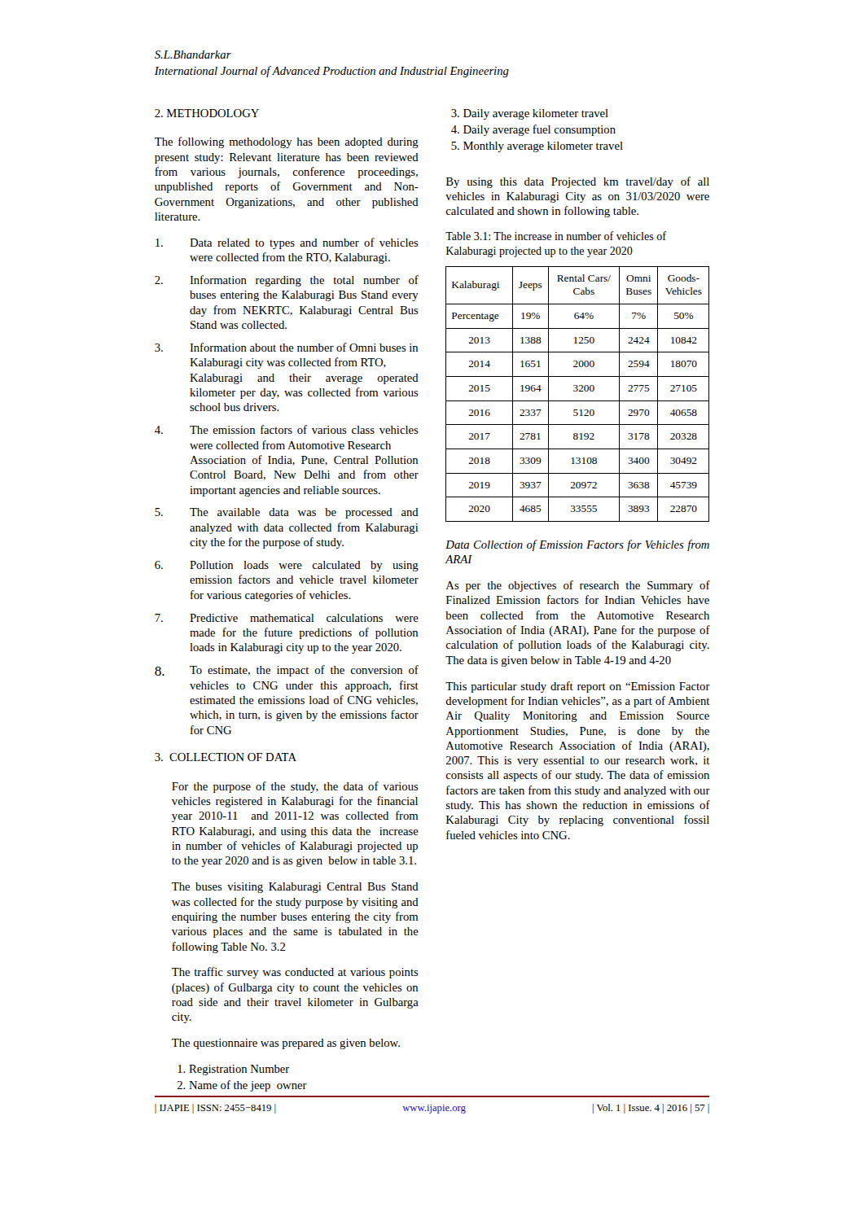S.L.Bhandarkar
International Journal of Advanced Production and Industrial Engineering
2. METHODOLOGY
The following methodology has been adopted during present study: Relevant literature has been reviewed from various journals, conference proceedings, unpublished reports of Government and Non-Government Organizations, and other published literature.
Data related to types and number of vehicles were collected from the RTO, Kalaburagi.
Information regarding the total number of buses entering the Kalaburagi Bus Stand every day from NEKRTC, Kalaburagi Central Bus Stand was collected.
Information about the number of Omni buses in Kalaburagi city was collected from RTO,
Kalaburagi and their average operated kilometer per day, was collected from various school bus drivers.
The emission factors of various class vehicles were collected from Automotive Research
Association of India, Pune, Central Pollution Control Board, New Delhi and from other important agencies and reliable sources.
The available data was be processed and analyzed with data collected from Kalaburagi city the for the purpose of study.
Pollution loads were calculated by using emission factors and vehicle travel kilometer for various categories of vehicles.
Predictive mathematical calculations were made for the future predictions of pollution loads in Kalaburagi city up to the year 2020.
To estimate, the impact of the conversion of vehicles to CNG under this approach, first estimated the emissions load of CNG vehicles, which, in turn, is given by the emissions factor for CNG
3. COLLECTION OF DATA
For the purpose of the study, the data of various vehicles registered in Kalaburagi for the financial year 2010-11 and 2011-12 was collected from RTO Kalaburagi, and using this data the increase in number of vehicles of Kalaburagi projected up to the year 2020 and is as given below in table 3.1.
The buses visiting Kalaburagi Central Bus Stand was collected for the study purpose by visiting and enquiring the number buses entering the city from various places and the same is tabulated in the following Table No. 3.2
The traffic survey was conducted at various points (places) of Gulbarga city to count the vehicles on road side and their travel kilometer in Gulbarga city.
The questionnaire was prepared as given below.
Registration Number
Name of the jeep owner
Daily average kilometer travel
Daily average fuel consumption
Monthly average kilometer travel
By using this data Projected km travel/day of all vehicles in Kalaburagi City as on 31/03/2020 were calculated and shown in following table.
Table 3.1: The increase in number of vehicles of Kalaburagi projected up to the year 2020
| Kalaburagi | Jeeps | Rental Cars/ Cabs | Omni Buses | Goods- Vehicles |
| --- | --- | --- | --- | --- |
| Percentage | 19% | 64% | 7% | 50% |
| 2013 | 1388 | 1250 | 2424 | 10842 |
| 2014 | 1651 | 2000 | 2594 | 18070 |
| 2015 | 1964 | 3200 | 2775 | 27105 |
| 2016 | 2337 | 5120 | 2970 | 40658 |
| 2017 | 2781 | 8192 | 3178 | 20328 |
| 2018 | 3309 | 13108 | 3400 | 30492 |
| 2019 | 3937 | 20972 | 3638 | 45739 |
| 2020 | 4685 | 33555 | 3893 | 22870 |
Data Collection of Emission Factors for Vehicles from ARAI
As per the objectives of research the Summary of Finalized Emission factors for Indian Vehicles have been collected from the Automotive Research Association of India (ARAI), Pane for the purpose of calculation of pollution loads of the Kalaburagi city. The data is given below in Table 4-19 and 4-20
This particular study draft report on “Emission Factor development for Indian vehicles”, as a part of Ambient Air Quality Monitoring and Emission Source Apportionment Studies, Pune, is done by the Automotive Research Association of India (ARAI), 2007. This is very essential to our research work, it consists all aspects of our study. The data of emission factors are taken from this study and analyzed with our study. This has shown the reduction in emissions of Kalaburagi City by replacing conventional fossil fueled vehicles into CNG.
| IJAPIE | ISSN: 2455−8419 |
www.ijapie.org
| Vol. 1 | Issue. 4 | 2016 | 57 |